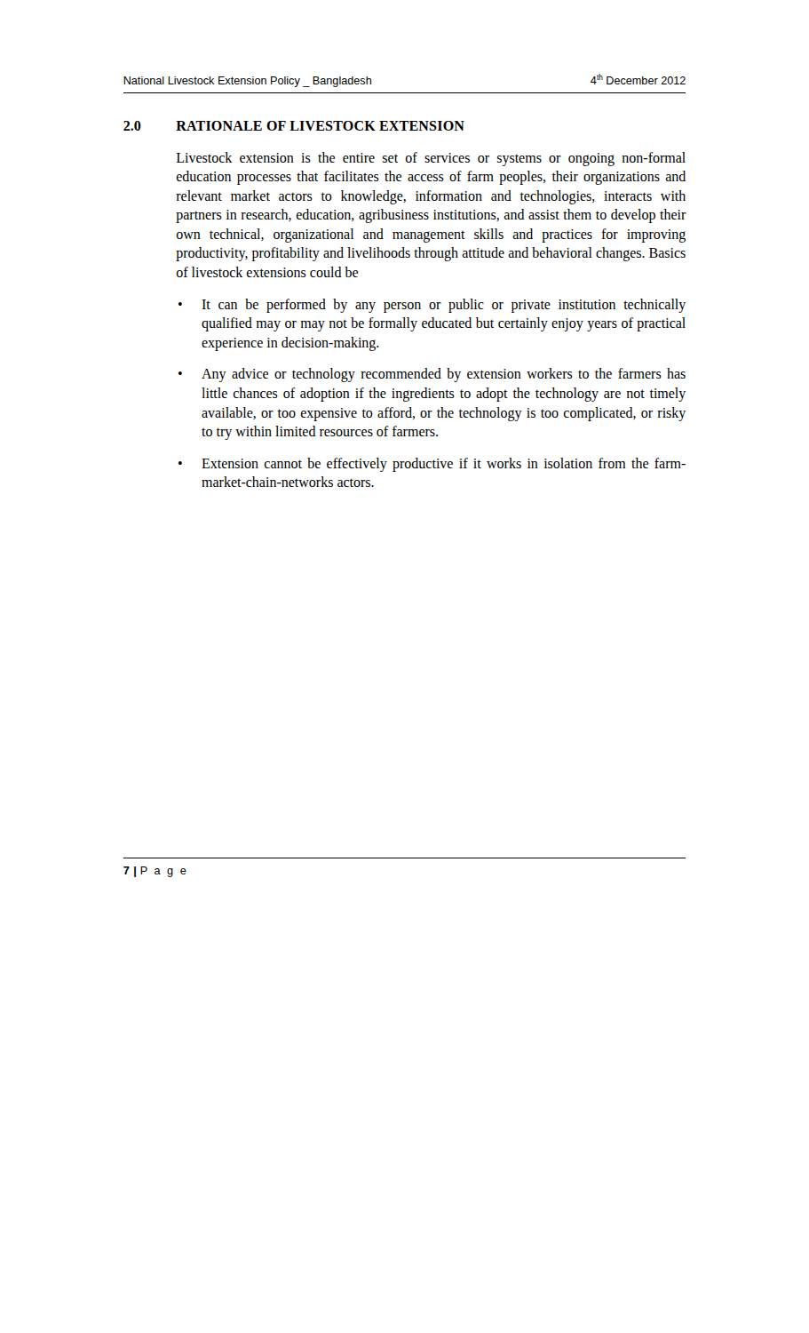National Livestock Extension Policy _ Bangladesh
4th December 2012
2.0 RATIONALE OF LIVESTOCK EXTENSION
Livestock extension is the entire set of services or systems or ongoing non-formal education processes that facilitates the access of farm peoples, their organizations and relevant market actors to knowledge, information and technologies, interacts with partners in research, education, agribusiness institutions, and assist them to develop their own technical, organizational and management skills and practices for improving productivity, profitability and livelihoods through attitude and behavioral changes. Basics of livestock extensions could be
It can be performed by any person or public or private institution technically qualified may or may not be formally educated but certainly enjoy years of practical experience in decision-making.
Any advice or technology recommended by extension workers to the farmers has little chances of adoption if the ingredients to adopt the technology are not timely available, or too expensive to afford, or the technology is too complicated, or risky to try within limited resources of farmers.
Extension cannot be effectively productive if it works in isolation from the farm- market-chain-networks actors.
7 | P a g e